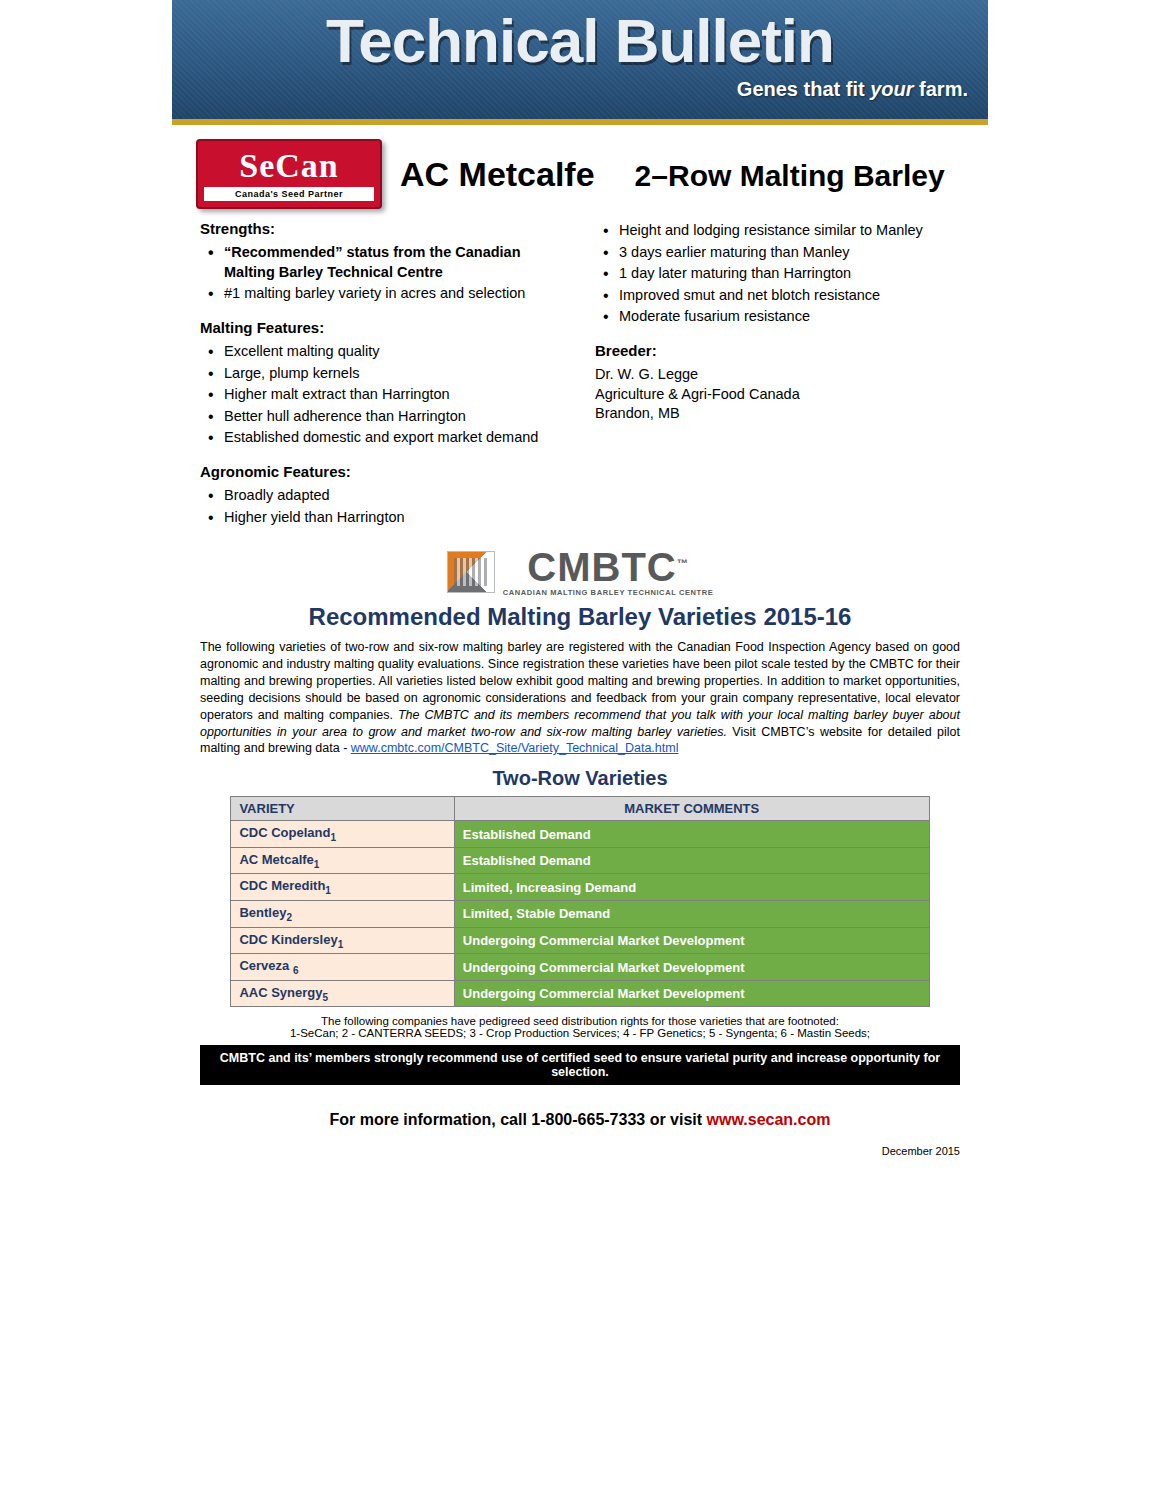Technical Bulletin
Genes that fit your farm.
SeCan
Canada's Seed Partner
AC Metcalfe 2–Row Malting Barley
Strengths:
“Recommended” status from the Canadian Malting Barley Technical Centre
#1 malting barley variety in acres and selection
Malting Features:
Excellent malting quality
Large, plump kernels
Higher malt extract than Harrington
Better hull adherence than Harrington
Established domestic and export market demand
Agronomic Features:
Broadly adapted
Higher yield than Harrington
Height and lodging resistance similar to Manley
3 days earlier maturing than Manley
1 day later maturing than Harrington
Improved smut and net blotch resistance
Moderate fusarium resistance
Breeder:
Dr. W. G. Legge
Agriculture & Agri-Food Canada
Brandon, MB
CMBTC™ CANADIAN MALTING BARLEY TECHNICAL CENTRE
Recommended Malting Barley Varieties 2015-16
The following varieties of two-row and six-row malting barley are registered with the Canadian Food Inspection Agency based on good agronomic and industry malting quality evaluations. Since registration these varieties have been pilot scale tested by the CMBTC for their malting and brewing properties. All varieties listed below exhibit good malting and brewing properties. In addition to market opportunities, seeding decisions should be based on agronomic considerations and feedback from your grain company representative, local elevator operators and malting companies. The CMBTC and its members recommend that you talk with your local malting barley buyer about opportunities in your area to grow and market two-row and six-row malting barley varieties. Visit CMBTC’s website for detailed pilot malting and brewing data - www.cmbtc.com/CMBTC_Site/Variety_Technical_Data.html
Two-Row Varieties
| VARIETY | MARKET COMMENTS |
| --- | --- |
| CDC Copeland 1 | Established Demand |
| AC Metcalfe 1 | Established Demand |
| CDC Meredith 1 | Limited, Increasing Demand |
| Bentley 2 | Limited, Stable Demand |
| CDC Kindersley 1 | Undergoing Commercial Market Development |
| Cerveza 6 | Undergoing Commercial Market Development |
| AAC Synergy 5 | Undergoing Commercial Market Development |
The following companies have pedigreed seed distribution rights for those varieties that are footnoted:
1-SeCan; 2 - CANTERRA SEEDS; 3 - Crop Production Services; 4 - FP Genetics; 5 - Syngenta; 6 - Mastin Seeds;
CMBTC and its’ members strongly recommend use of certified seed to ensure varietal purity and increase opportunity for selection.
For more information, call 1-800-665-7333 or visit www.secan.com
December 2015